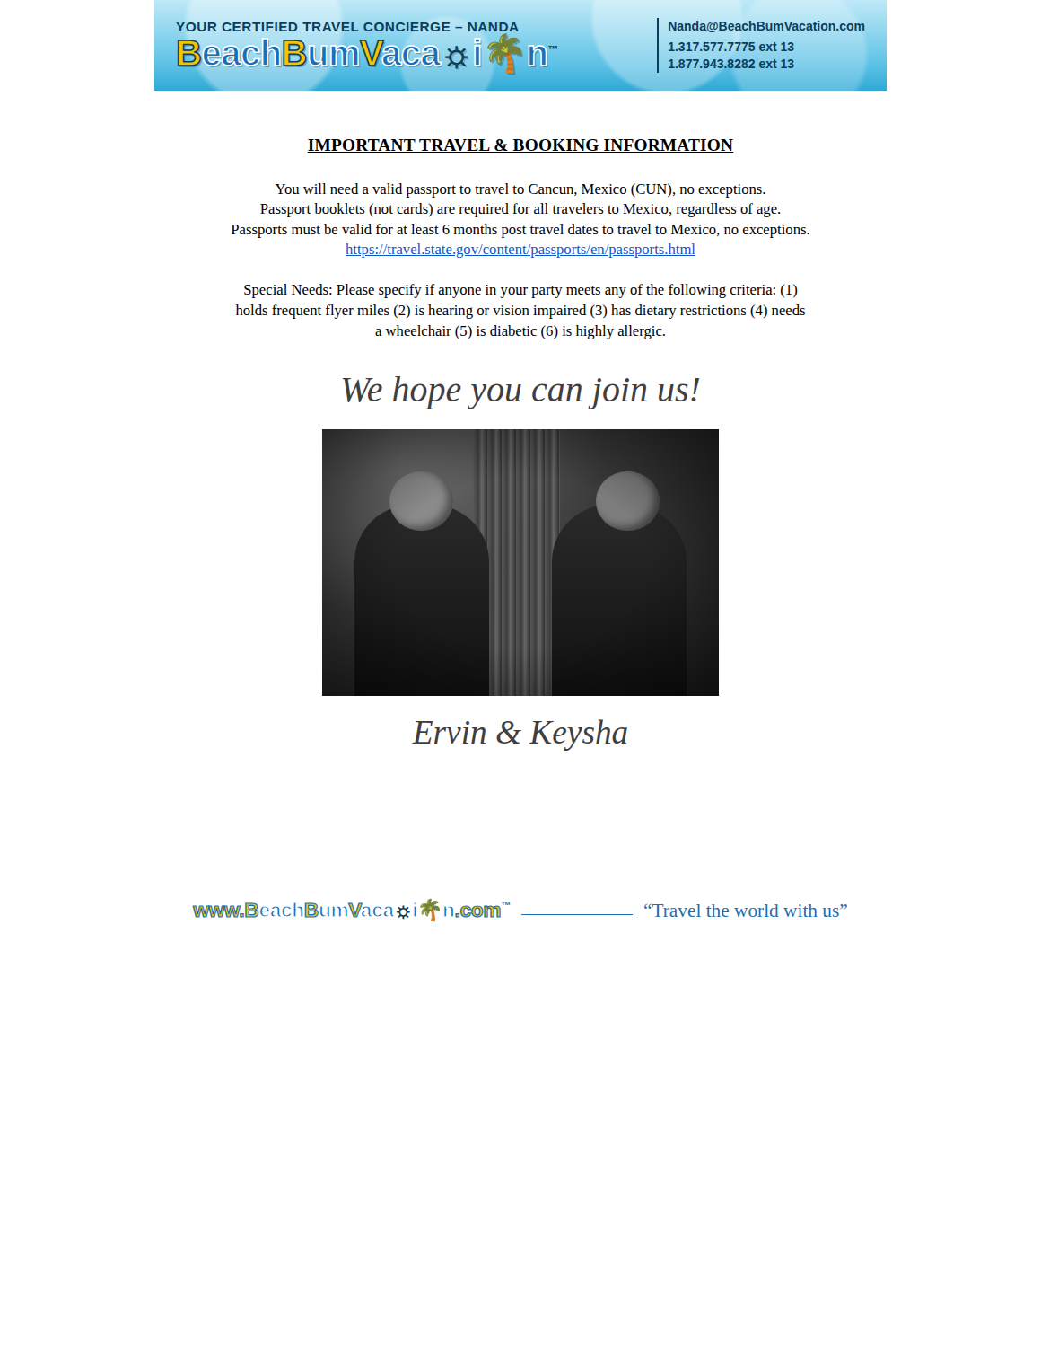Your Certified Travel Concierge – Nanda
Beach Bum Vaca☼i🌴n™
Nanda@BeachBumVacation.com
1.317.577.7775 ext 13
1.877.943.8282 ext 13
IMPORTANT TRAVEL & BOOKING INFORMATION
You will need a valid passport to travel to Cancun, Mexico (CUN), no exceptions.
Passport booklets (not cards) are required for all travelers to Mexico, regardless of age.
Passports must be valid for at least 6 months post travel dates to travel to Mexico, no exceptions.
https://travel.state.gov/content/passports/en/passports.html
Special Needs: Please specify if anyone in your party meets any of the following criteria: (1) holds frequent flyer miles (2) is hearing or vision impaired (3) has dietary restrictions (4) needs a wheelchair (5) is diabetic (6) is highly allergic.
We hope you can join us!
Ervin & Keysha
www.Beach Bum Vaca☼i🌴n.com™
“Travel the world with us”